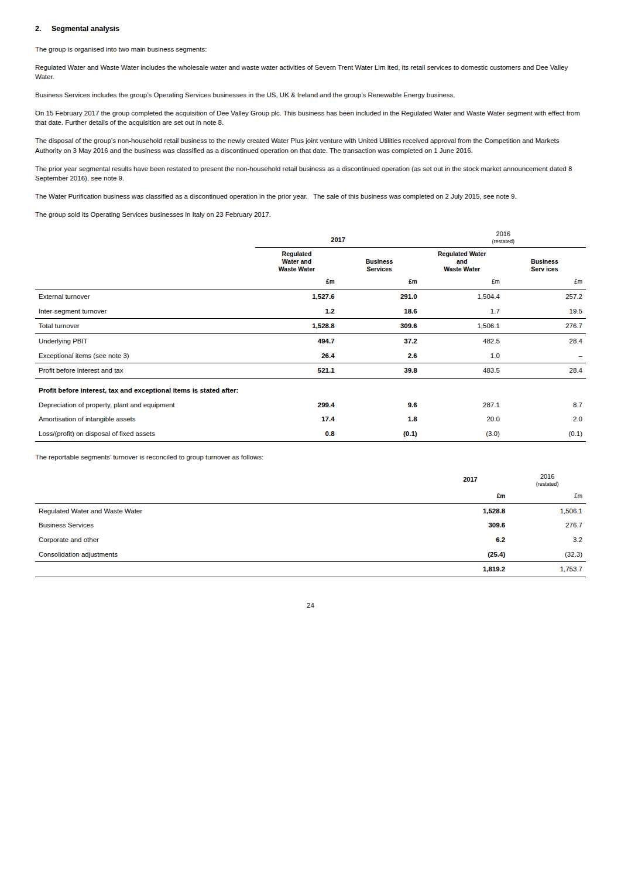2. Segmental analysis
The group is organised into two main business segments:
Regulated Water and Waste Water includes the wholesale water and waste water activities of Severn Trent Water Lim ited, its retail services to domestic customers and Dee Valley Water.
Business Services includes the group’s Operating Services businesses in the US, UK & Ireland and the group’s Renewable Energy business.
On 15 February 2017 the group completed the acquisition of Dee Valley Group plc. This business has been included in the Regulated Water and Waste Water segment with effect from that date. Further details of the acquisition are set out in note 8.
The disposal of the group’s non-household retail business to the newly created Water Plus joint venture with United Utilities received approval from the Competition and Markets Authority on 3 May 2016 and the business was classified as a discontinued operation on that date. The transaction was completed on 1 June 2016.
The prior year segmental results have been restated to present the non-household retail business as a discontinued operation (as set out in the stock market announcement dated 8 September 2016), see note 9.
The Water Purification business was classified as a discontinued operation in the prior year. The sale of this business was completed on 2 July 2015, see note 9.
The group sold its Operating Services businesses in Italy on 23 February 2017.
| | 2017 | 2016 (restated) |
| --- | --- | --- |
| | Regulated Water and Waste Water | Business Services | Regulated Water and Waste Water | Business Serv ices |
| | £m | £m | £m | £m |
| External turnover | 1,527.6 | 291.0 | 1,504.4 | 257.2 |
| Inter-segment turnover | 1.2 | 18.6 | 1.7 | 19.5 |
| Total turnover | 1,528.8 | 309.6 | 1,506.1 | 276.7 |
| Underlying PBIT | 494.7 | 37.2 | 482.5 | 28.4 |
| Exceptional items (see note 3) | 26.4 | 2.6 | 1.0 | – |
| Profit before interest and tax | 521.1 | 39.8 | 483.5 | 28.4 |
| Profit before interest, tax and exceptional items is stated after: |
| Depreciation of property, plant and equipment | 299.4 | 9.6 | 287.1 | 8.7 |
| Amortisation of intangible assets | 17.4 | 1.8 | 20.0 | 2.0 |
| Loss/(profit) on disposal of fixed assets | 0.8 | (0.1) | (3.0) | (0.1) |
The reportable segments’ turnover is reconciled to group turnover as follows:
| | 2017 | 2016 (restated) |
| --- | --- | --- |
| | £m | £m |
| Regulated Water and Waste Water | 1,528.8 | 1,506.1 |
| Business Services | 309.6 | 276.7 |
| Corporate and other | 6.2 | 3.2 |
| Consolidation adjustments | (25.4) | (32.3) |
| | 1,819.2 | 1,753.7 |
24